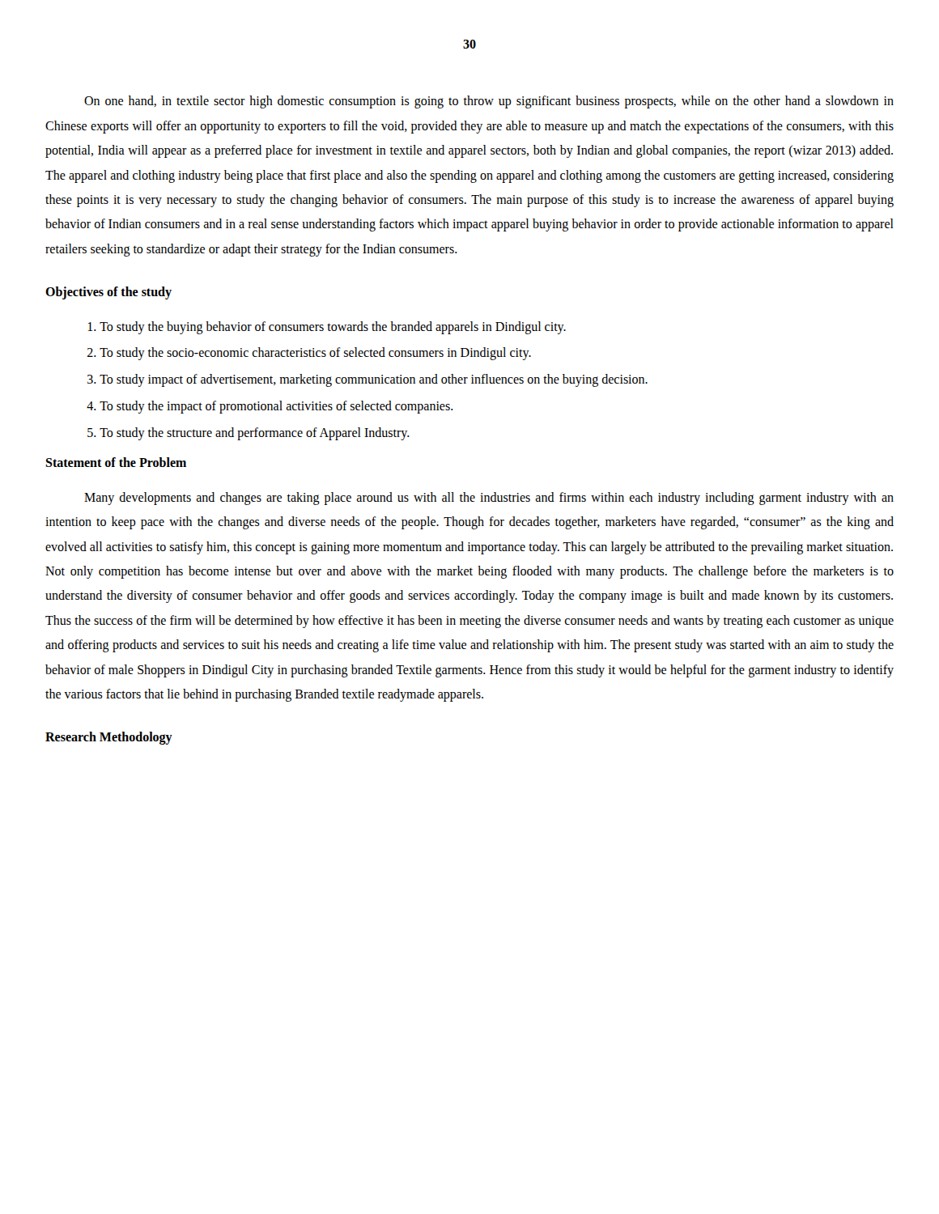30
On one hand, in textile sector high domestic consumption is going to throw up significant business prospects, while on the other hand a slowdown in Chinese exports will offer an opportunity to exporters to fill the void, provided they are able to measure up and match the expectations of the consumers, with this potential, India will appear as a preferred place for investment in textile and apparel sectors, both by Indian and global companies, the report (wizar 2013) added. The apparel and clothing industry being place that first place and also the spending on apparel and clothing among the customers are getting increased, considering these points it is very necessary to study the changing behavior of consumers. The main purpose of this study is to increase the awareness of apparel buying behavior of Indian consumers and in a real sense understanding factors which impact apparel buying behavior in order to provide actionable information to apparel retailers seeking to standardize or adapt their strategy for the Indian consumers.
Objectives of the study
To study the buying behavior of consumers towards the branded apparels in Dindigul city.
To study the socio-economic characteristics of selected consumers in Dindigul city.
To study impact of advertisement, marketing communication and other influences on the buying decision.
To study the impact of promotional activities of selected companies.
To study the structure and performance of Apparel Industry.
Statement of the Problem
Many developments and changes are taking place around us with all the industries and firms within each industry including garment industry with an intention to keep pace with the changes and diverse needs of the people. Though for decades together, marketers have regarded, “consumer” as the king and evolved all activities to satisfy him, this concept is gaining more momentum and importance today. This can largely be attributed to the prevailing market situation. Not only competition has become intense but over and above with the market being flooded with many products. The challenge before the marketers is to understand the diversity of consumer behavior and offer goods and services accordingly. Today the company image is built and made known by its customers. Thus the success of the firm will be determined by how effective it has been in meeting the diverse consumer needs and wants by treating each customer as unique and offering products and services to suit his needs and creating a life time value and relationship with him. The present study was started with an aim to study the behavior of male Shoppers in Dindigul City in purchasing branded Textile garments. Hence from this study it would be helpful for the garment industry to identify the various factors that lie behind in purchasing Branded textile readymade apparels.
Research Methodology